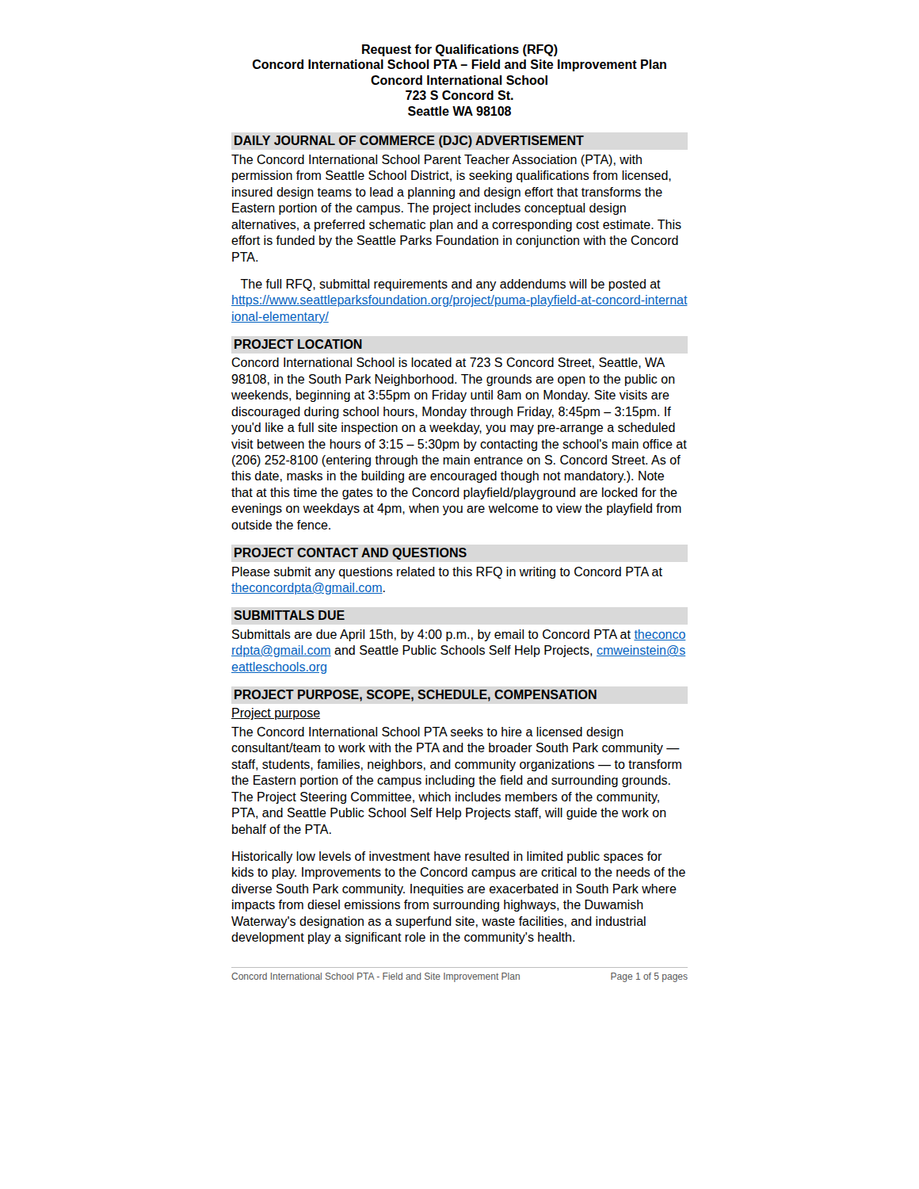Request for Qualifications (RFQ)
Concord International School PTA – Field and Site Improvement Plan
Concord International School
723 S Concord St.
Seattle WA 98108
DAILY JOURNAL OF COMMERCE (DJC) ADVERTISEMENT
The Concord International School Parent Teacher Association (PTA), with permission from Seattle School District, is seeking qualifications from licensed, insured design teams to lead a planning and design effort that transforms the Eastern portion of the campus. The project includes conceptual design alternatives, a preferred schematic plan and a corresponding cost estimate. This effort is funded by the Seattle Parks Foundation in conjunction with the Concord PTA.
The full RFQ, submittal requirements and any addendums will be posted at
https://www.seattleparksfoundation.org/project/puma-playfield-at-concord-international-elementary/
PROJECT LOCATION
Concord International School is located at 723 S Concord Street, Seattle, WA 98108, in the South Park Neighborhood. The grounds are open to the public on weekends, beginning at 3:55pm on Friday until 8am on Monday. Site visits are discouraged during school hours, Monday through Friday, 8:45pm – 3:15pm. If you'd like a full site inspection on a weekday, you may pre-arrange a scheduled visit between the hours of 3:15 – 5:30pm by contacting the school's main office at (206) 252-8100 (entering through the main entrance on S. Concord Street. As of this date, masks in the building are encouraged though not mandatory.). Note that at this time the gates to the Concord playfield/playground are locked for the evenings on weekdays at 4pm, when you are welcome to view the playfield from outside the fence.
PROJECT CONTACT AND QUESTIONS
Please submit any questions related to this RFQ in writing to Concord PTA at
theconcordpta@gmail.com.
SUBMITTALS DUE
Submittals are due April 15th, by 4:00 p.m., by email to Concord PTA at theconcordpta@gmail.com and Seattle Public Schools Self Help Projects, cmweinstein@seattleschools.org
PROJECT PURPOSE, SCOPE, SCHEDULE, COMPENSATION
Project purpose
The Concord International School PTA seeks to hire a licensed design consultant/team to work with the PTA and the broader South Park community — staff, students, families, neighbors, and community organizations — to transform the Eastern portion of the campus including the field and surrounding grounds. The Project Steering Committee, which includes members of the community, PTA, and Seattle Public School Self Help Projects staff, will guide the work on behalf of the PTA.
Historically low levels of investment have resulted in limited public spaces for kids to play. Improvements to the Concord campus are critical to the needs of the diverse South Park community. Inequities are exacerbated in South Park where impacts from diesel emissions from surrounding highways, the Duwamish Waterway's designation as a superfund site, waste facilities, and industrial development play a significant role in the community's health.
Concord International School PTA - Field and Site Improvement Plan Page 1 of 5 pages